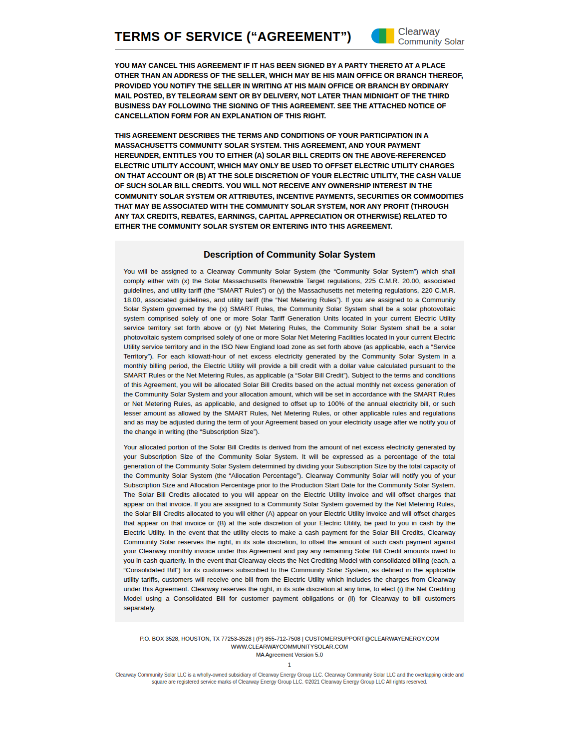TERMS OF SERVICE (“AGREEMENT”)
Clearway
Community Solar
YOU MAY CANCEL THIS AGREEMENT IF IT HAS BEEN SIGNED BY A PARTY THERETO AT A PLACE OTHER THAN AN ADDRESS OF THE SELLER, WHICH MAY BE HIS MAIN OFFICE OR BRANCH THEREOF, PROVIDED YOU NOTIFY THE SELLER IN WRITING AT HIS MAIN OFFICE OR BRANCH BY ORDINARY MAIL POSTED, BY TELEGRAM SENT OR BY DELIVERY, NOT LATER THAN MIDNIGHT OF THE THIRD BUSINESS DAY FOLLOWING THE SIGNING OF THIS AGREEMENT. SEE THE ATTACHED NOTICE OF CANCELLATION FORM FOR AN EXPLANATION OF THIS RIGHT.
THIS AGREEMENT DESCRIBES THE TERMS AND CONDITIONS OF YOUR PARTICIPATION IN A MASSACHUSETTS COMMUNITY SOLAR SYSTEM. THIS AGREEMENT, AND YOUR PAYMENT HEREUNDER, ENTITLES YOU TO EITHER (A) SOLAR BILL CREDITS ON THE ABOVE-REFERENCED ELECTRIC UTILITY ACCOUNT, WHICH MAY ONLY BE USED TO OFFSET ELECTRIC UTILITY CHARGES ON THAT ACCOUNT OR (B) AT THE SOLE DISCRETION OF YOUR ELECTRIC UTILITY, THE CASH VALUE OF SUCH SOLAR BILL CREDITS. YOU WILL NOT RECEIVE ANY OWNERSHIP INTEREST IN THE COMMUNITY SOLAR SYSTEM OR ATTRIBUTES, INCENTIVE PAYMENTS, SECURITIES OR COMMODITIES THAT MAY BE ASSOCIATED WITH THE COMMUNITY SOLAR SYSTEM, NOR ANY PROFIT (THROUGH ANY TAX CREDITS, REBATES, EARNINGS, CAPITAL APPRECIATION OR OTHERWISE) RELATED TO EITHER THE COMMUNITY SOLAR SYSTEM OR ENTERING INTO THIS AGREEMENT.
Description of Community Solar System
You will be assigned to a Clearway Community Solar System (the “Community Solar System”) which shall comply either with (x) the Solar Massachusetts Renewable Target regulations, 225 C.M.R. 20.00, associated guidelines, and utility tariff (the “SMART Rules”) or (y) the Massachusetts net metering regulations, 220 C.M.R. 18.00, associated guidelines, and utility tariff (the “Net Metering Rules”). If you are assigned to a Community Solar System governed by the (x) SMART Rules, the Community Solar System shall be a solar photovoltaic system comprised solely of one or more Solar Tariff Generation Units located in your current Electric Utility service territory set forth above or (y) Net Metering Rules, the Community Solar System shall be a solar photovoltaic system comprised solely of one or more Solar Net Metering Facilities located in your current Electric Utility service territory and in the ISO New England load zone as set forth above (as applicable, each a “Service Territory”). For each kilowatt-hour of net excess electricity generated by the Community Solar System in a monthly billing period, the Electric Utility will provide a bill credit with a dollar value calculated pursuant to the SMART Rules or the Net Metering Rules, as applicable (a “Solar Bill Credit”). Subject to the terms and conditions of this Agreement, you will be allocated Solar Bill Credits based on the actual monthly net excess generation of the Community Solar System and your allocation amount, which will be set in accordance with the SMART Rules or Net Metering Rules, as applicable, and designed to offset up to 100% of the annual electricity bill, or such lesser amount as allowed by the SMART Rules, Net Metering Rules, or other applicable rules and regulations and as may be adjusted during the term of your Agreement based on your electricity usage after we notify you of the change in writing (the “Subscription Size”).
Your allocated portion of the Solar Bill Credits is derived from the amount of net excess electricity generated by your Subscription Size of the Community Solar System. It will be expressed as a percentage of the total generation of the Community Solar System determined by dividing your Subscription Size by the total capacity of the Community Solar System (the “Allocation Percentage”). Clearway Community Solar will notify you of your Subscription Size and Allocation Percentage prior to the Production Start Date for the Community Solar System. The Solar Bill Credits allocated to you will appear on the Electric Utility invoice and will offset charges that appear on that invoice. If you are assigned to a Community Solar System governed by the Net Metering Rules, the Solar Bill Credits allocated to you will either (A) appear on your Electric Utility invoice and will offset charges that appear on that invoice or (B) at the sole discretion of your Electric Utility, be paid to you in cash by the Electric Utility. In the event that the utility elects to make a cash payment for the Solar Bill Credits, Clearway Community Solar reserves the right, in its sole discretion, to offset the amount of such cash payment against your Clearway monthly invoice under this Agreement and pay any remaining Solar Bill Credit amounts owed to you in cash quarterly. In the event that Clearway elects the Net Crediting Model with consolidated billing (each, a “Consolidated Bill”) for its customers subscribed to the Community Solar System, as defined in the applicable utility tariffs, customers will receive one bill from the Electric Utility which includes the charges from Clearway under this Agreement. Clearway reserves the right, in its sole discretion at any time, to elect (i) the Net Crediting Model using a Consolidated Bill for customer payment obligations or (ii) for Clearway to bill customers separately.
P.O. BOX 3528, HOUSTON, TX 77253-3528 | (P) 855-712-7508 | CUSTOMERSUPPORT@CLEARWAYENERGY.COM
WWW.CLEARWAYCOMMUNITYSOLAR.COM
MA Agreement Version 5.0
1
Clearway Community Solar LLC is a wholly-owned subsidiary of Clearway Energy Group LLC. Clearway Community Solar LLC and the overlapping circle and
square are registered service marks of Clearway Energy Group LLC. ©2021 Clearway Energy Group LLC All rights reserved.